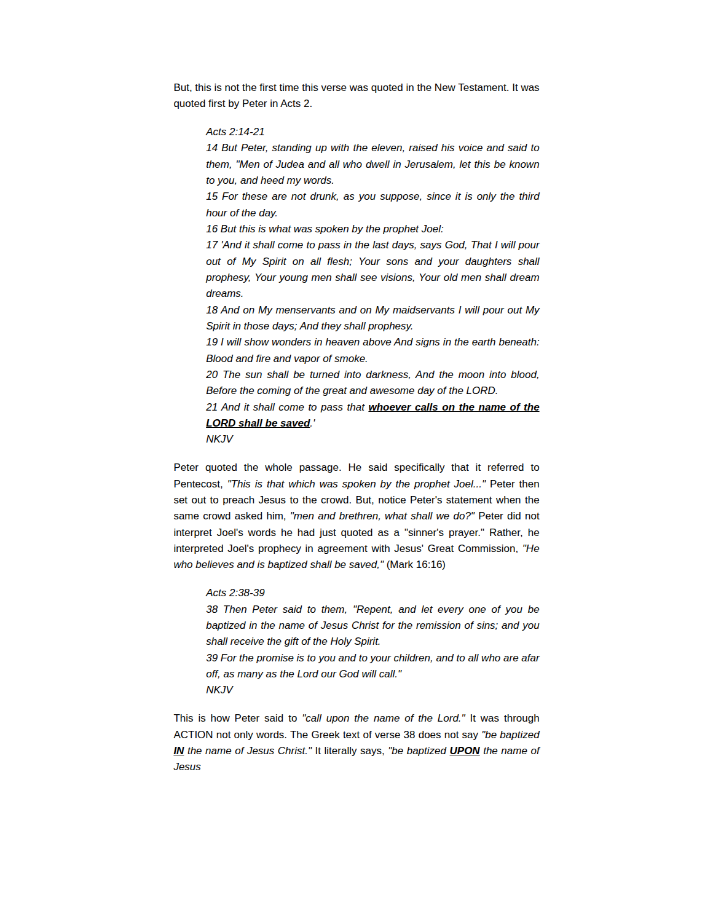But, this is not the first time this verse was quoted in the New Testament. It was quoted first by Peter in Acts 2.
Acts 2:14-21 14 But Peter, standing up with the eleven, raised his voice and said to them, "Men of Judea and all who dwell in Jerusalem, let this be known to you, and heed my words.
15 For these are not drunk, as you suppose, since it is only the third hour of the day.
16 But this is what was spoken by the prophet Joel:
17 'And it shall come to pass in the last days, says God, That I will pour out of My Spirit on all flesh; Your sons and your daughters shall prophesy, Your young men shall see visions, Your old men shall dream dreams.
18 And on My menservants and on My maidservants I will pour out My Spirit in those days; And they shall prophesy.
19 I will show wonders in heaven above And signs in the earth beneath: Blood and fire and vapor of smoke.
20 The sun shall be turned into darkness, And the moon into blood, Before the coming of the great and awesome day of the LORD.
21 And it shall come to pass that whoever calls on the name of the LORD shall be saved.' NKJV
Peter quoted the whole passage. He said specifically that it referred to Pentecost, "This is that which was spoken by the prophet Joel..." Peter then set out to preach Jesus to the crowd. But, notice Peter's statement when the same crowd asked him, "men and brethren, what shall we do?" Peter did not interpret Joel's words he had just quoted as a "sinner's prayer." Rather, he interpreted Joel's prophecy in agreement with Jesus' Great Commission, "He who believes and is baptized shall be saved," (Mark 16:16)
Acts 2:38-39 38 Then Peter said to them, "Repent, and let every one of you be baptized in the name of Jesus Christ for the remission of sins; and you shall receive the gift of the Holy Spirit.
39 For the promise is to you and to your children, and to all who are afar off, as many as the Lord our God will call." NKJV
This is how Peter said to "call upon the name of the Lord." It was through ACTION not only words. The Greek text of verse 38 does not say "be baptized IN the name of Jesus Christ." It literally says, "be baptized UPON the name of Jesus